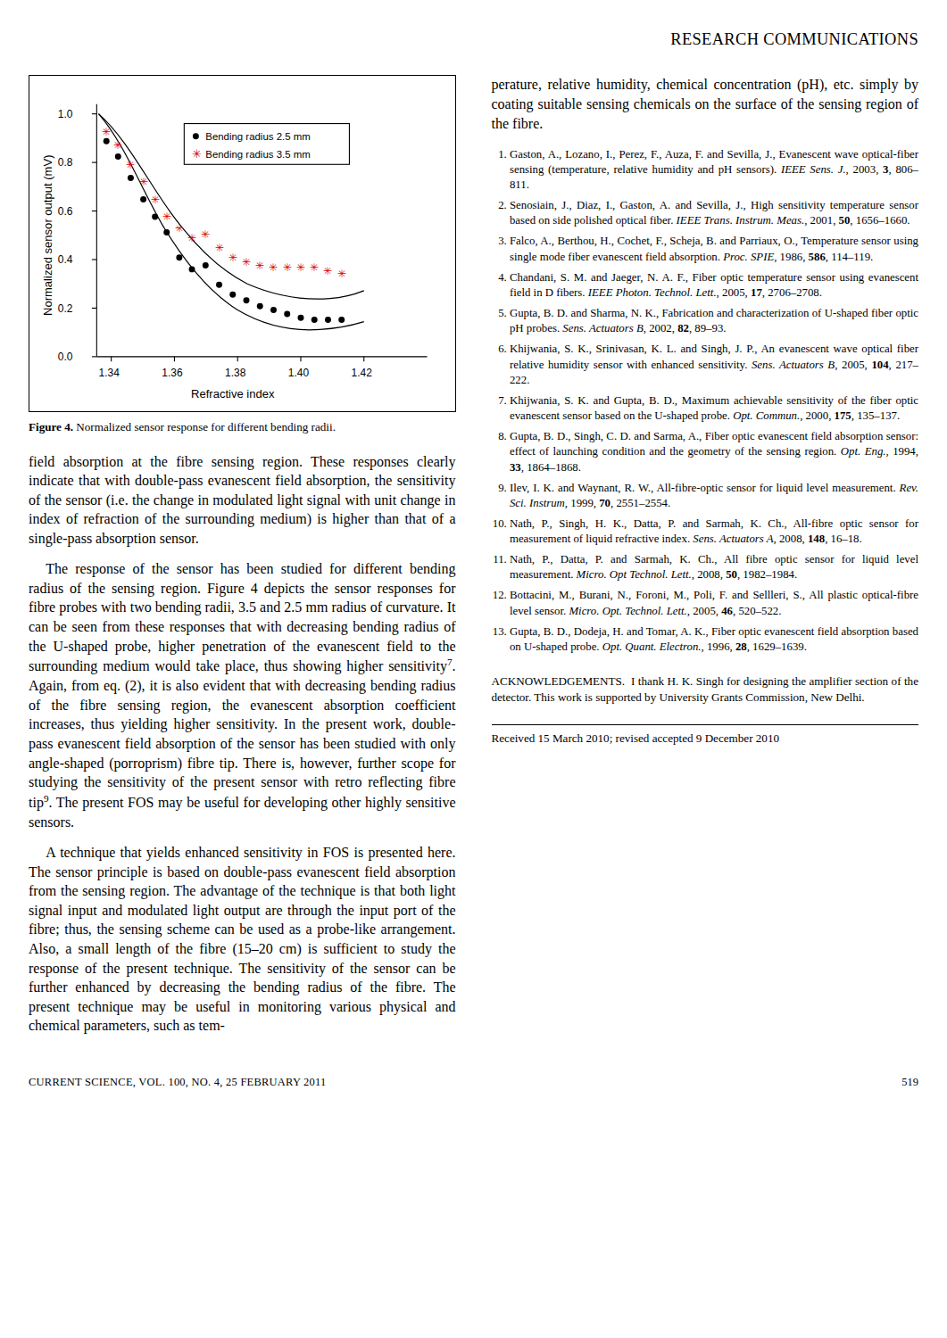RESEARCH COMMUNICATIONS
1.0 0.8 0.6 0.4 0.2 0.0 1.34 1.36 1.38 1.40 1.42 Refractive index Normalized sensor output (mV) Bending radius 2.5 mm ✳ Bending radius 3.5 mm ✳ ✳ ✳ ✳ ✳ ✳ ✳ ✳ ✳ ✳ ✳ ✳ ✳ ✳ ✳ ✳ ✳ ✳ ✳
Figure 4. Normalized sensor response for different bending radii.
field absorption at the fibre sensing region. These responses clearly indicate that with double-pass evanescent field absorption, the sensitivity of the sensor (i.e. the change in modulated light signal with unit change in index of refraction of the surrounding medium) is higher than that of a single-pass absorption sensor.
The response of the sensor has been studied for different bending radius of the sensing region. Figure 4 depicts the sensor responses for fibre probes with two bending radii, 3.5 and 2.5 mm radius of curvature. It can be seen from these responses that with decreasing bending radius of the U-shaped probe, higher penetration of the evanescent field to the surrounding medium would take place, thus showing higher sensitivity7. Again, from eq. (2), it is also evident that with decreasing bending radius of the fibre sensing region, the evanescent absorption coefficient increases, thus yielding higher sensitivity. In the present work, double-pass evanescent field absorption of the sensor has been studied with only angle-shaped (porroprism) fibre tip. There is, however, further scope for studying the sensitivity of the present sensor with retro reflecting fibre tip9. The present FOS may be useful for developing other highly sensitive sensors.
A technique that yields enhanced sensitivity in FOS is presented here. The sensor principle is based on double-pass evanescent field absorption from the sensing region. The advantage of the technique is that both light signal input and modulated light output are through the input port of the fibre; thus, the sensing scheme can be used as a probe-like arrangement. Also, a small length of the fibre (15–20 cm) is sufficient to study the response of the present technique. The sensitivity of the sensor can be further enhanced by decreasing the bending radius of the fibre. The present technique may be useful in monitoring various physical and chemical parameters, such as tem-
perature, relative humidity, chemical concentration (pH), etc. simply by coating suitable sensing chemicals on the surface of the sensing region of the fibre.
Gaston, A., Lozano, I., Perez, F., Auza, F. and Sevilla, J., Evanescent wave optical-fiber sensing (temperature, relative humidity and pH sensors). IEEE Sens. J., 2003, 3, 806–811.
Senosiain, J., Diaz, I., Gaston, A. and Sevilla, J., High sensitivity temperature sensor based on side polished optical fiber. IEEE Trans. Instrum. Meas., 2001, 50, 1656–1660.
Falco, A., Berthou, H., Cochet, F., Scheja, B. and Parriaux, O., Temperature sensor using single mode fiber evanescent field absorption. Proc. SPIE, 1986, 586, 114–119.
Chandani, S. M. and Jaeger, N. A. F., Fiber optic temperature sensor using evanescent field in D fibers. IEEE Photon. Technol. Lett., 2005, 17, 2706–2708.
Gupta, B. D. and Sharma, N. K., Fabrication and characterization of U-shaped fiber optic pH probes. Sens. Actuators B, 2002, 82, 89–93.
Khijwania, S. K., Srinivasan, K. L. and Singh, J. P., An evanescent wave optical fiber relative humidity sensor with enhanced sensitivity. Sens. Actuators B, 2005, 104, 217–222.
Khijwania, S. K. and Gupta, B. D., Maximum achievable sensitivity of the fiber optic evanescent sensor based on the U-shaped probe. Opt. Commun., 2000, 175, 135–137.
Gupta, B. D., Singh, C. D. and Sarma, A., Fiber optic evanescent field absorption sensor: effect of launching condition and the geometry of the sensing region. Opt. Eng., 1994, 33, 1864–1868.
Ilev, I. K. and Waynant, R. W., All-fibre-optic sensor for liquid level measurement. Rev. Sci. Instrum, 1999, 70, 2551–2554.
Nath, P., Singh, H. K., Datta, P. and Sarmah, K. Ch., All-fibre optic sensor for measurement of liquid refractive index. Sens. Actuators A, 2008, 148, 16–18.
Nath, P., Datta, P. and Sarmah, K. Ch., All fibre optic sensor for liquid level measurement. Micro. Opt Technol. Lett., 2008, 50, 1982–1984.
Bottacini, M., Burani, N., Foroni, M., Poli, F. and Sellleri, S., All plastic optical-fibre level sensor. Micro. Opt. Technol. Lett., 2005, 46, 520–522.
Gupta, B. D., Dodeja, H. and Tomar, A. K., Fiber optic evanescent field absorption based on U-shaped probe. Opt. Quant. Electron., 1996, 28, 1629–1639.
ACKNOWLEDGEMENTS. I thank H. K. Singh for designing the amplifier section of the detector. This work is supported by University Grants Commission, New Delhi.
Received 15 March 2010; revised accepted 9 December 2010
CURRENT SCIENCE, VOL. 100, NO. 4, 25 FEBRUARY 2011
519